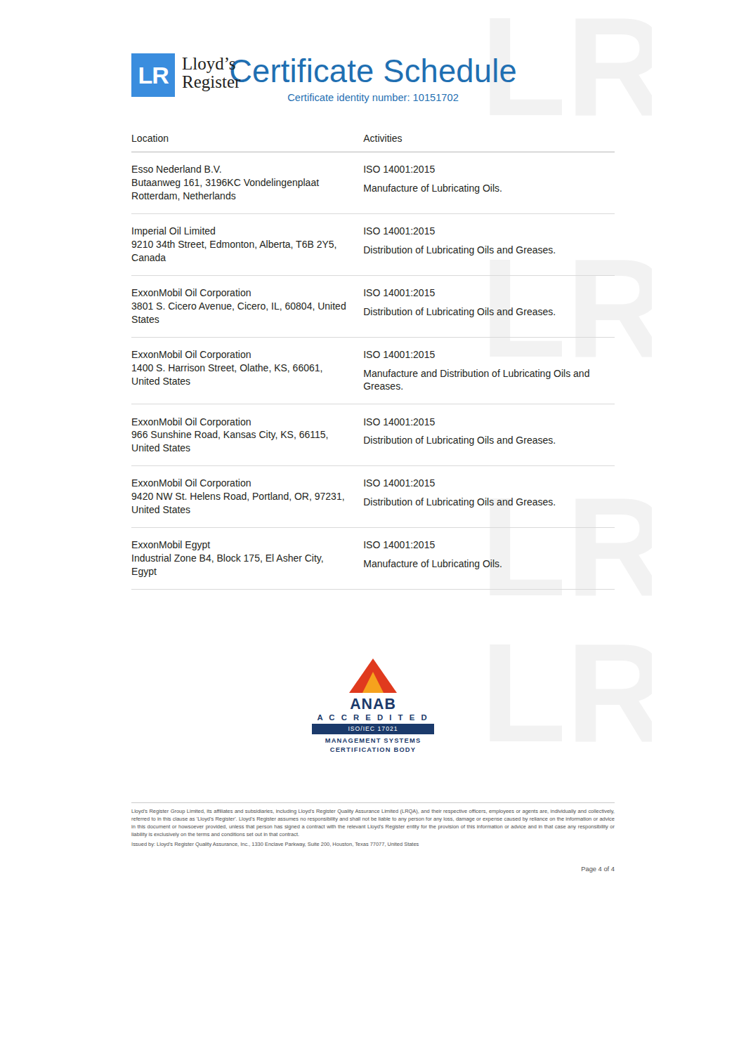LR
LR
LR
LR
Lloyd’s
Register
Certificate Schedule
Certificate identity number: 10151702
| Location | Activities |
| --- | --- |
| Esso Nederland B.V. Butaanweg 161, 3196KC Vondelingenplaat Rotterdam, Netherlands | ISO 14001:2015 Manufacture of Lubricating Oils. |
| Imperial Oil Limited 9210 34th Street, Edmonton, Alberta, T6B 2Y5, Canada | ISO 14001:2015 Distribution of Lubricating Oils and Greases. |
| ExxonMobil Oil Corporation 3801 S. Cicero Avenue, Cicero, IL, 60804, United States | ISO 14001:2015 Distribution of Lubricating Oils and Greases. |
| ExxonMobil Oil Corporation 1400 S. Harrison Street, Olathe, KS, 66061, United States | ISO 14001:2015 Manufacture and Distribution of Lubricating Oils and Greases. |
| ExxonMobil Oil Corporation 966 Sunshine Road, Kansas City, KS, 66115, United States | ISO 14001:2015 Distribution of Lubricating Oils and Greases. |
| ExxonMobil Oil Corporation 9420 NW St. Helens Road, Portland, OR, 97231, United States | ISO 14001:2015 Distribution of Lubricating Oils and Greases. |
| ExxonMobil Egypt Industrial Zone B4, Block 175, El Asher City, Egypt | ISO 14001:2015 Manufacture of Lubricating Oils. |
ANAB
A C C R E D I T E D
ISO/IEC 17021
MANAGEMENT SYSTEMS
CERTIFICATION BODY
Lloyd's Register Group Limited, its affiliates and subsidiaries, including Lloyd's Register Quality Assurance Limited (LRQA), and their respective officers, employees or agents are, individually and collectively, referred to in this clause as 'Lloyd's Register'. Lloyd's Register assumes no responsibility and shall not be liable to any person for any loss, damage or expense caused by reliance on the information or advice in this document or howsoever provided, unless that person has signed a contract with the relevant Lloyd's Register entity for the provision of this information or advice and in that case any responsibility or liability is exclusively on the terms and conditions set out in that contract.
Issued by: Lloyd's Register Quality Assurance, Inc., 1330 Enclave Parkway, Suite 200, Houston, Texas 77077, United States
Page 4 of 4